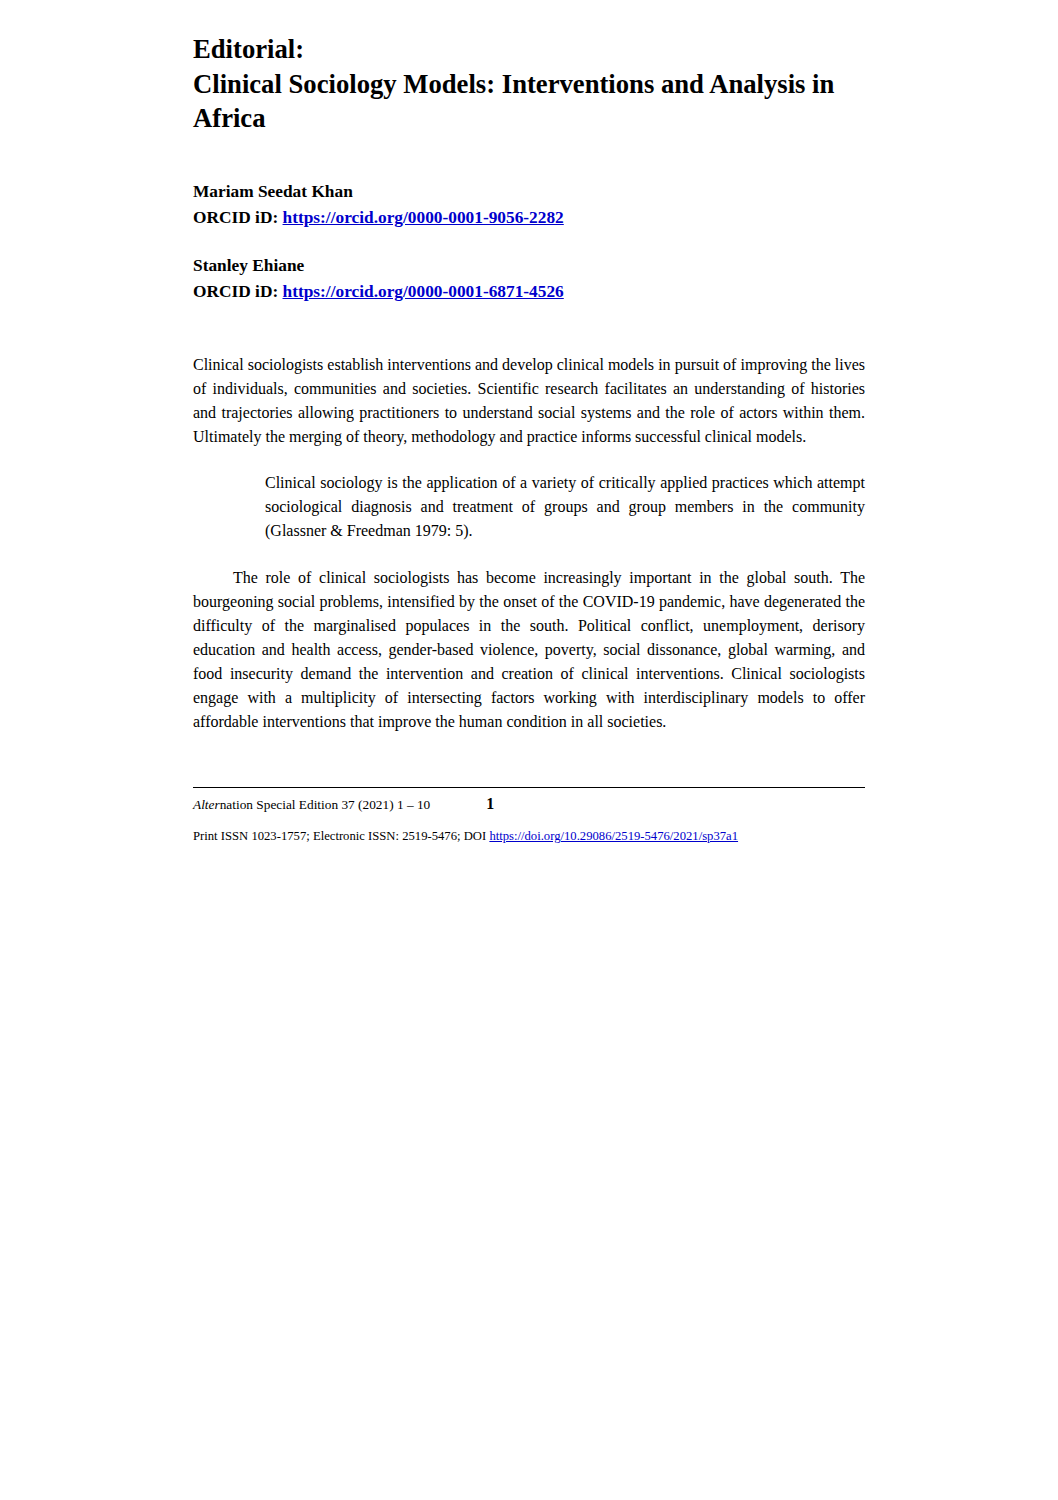Editorial:
Clinical Sociology Models: Interventions and Analysis in Africa
Mariam Seedat Khan
ORCID iD: https://orcid.org/0000-0001-9056-2282
Stanley Ehiane
ORCID iD: https://orcid.org/0000-0001-6871-4526
Clinical sociologists establish interventions and develop clinical models in pursuit of improving the lives of individuals, communities and societies. Scientific research facilitates an understanding of histories and trajectories allowing practitioners to understand social systems and the role of actors within them. Ultimately the merging of theory, methodology and practice informs successful clinical models.
Clinical sociology is the application of a variety of critically applied practices which attempt sociological diagnosis and treatment of groups and group members in the community (Glassner & Freedman 1979: 5).
The role of clinical sociologists has become increasingly important in the global south. The bourgeoning social problems, intensified by the onset of the COVID-19 pandemic, have degenerated the difficulty of the marginalised populaces in the south. Political conflict, unemployment, derisory education and health access, gender-based violence, poverty, social dissonance, global warming, and food insecurity demand the intervention and creation of clinical interventions. Clinical sociologists engage with a multiplicity of intersecting factors working with interdisciplinary models to offer affordable interventions that improve the human condition in all societies.
Alter nation Special Edition 37 (2021) 1 – 101
Print ISSN 1023-1757; Electronic ISSN: 2519-5476; DOI https://doi.org/10.29086/2519-5476/2021/sp37a1